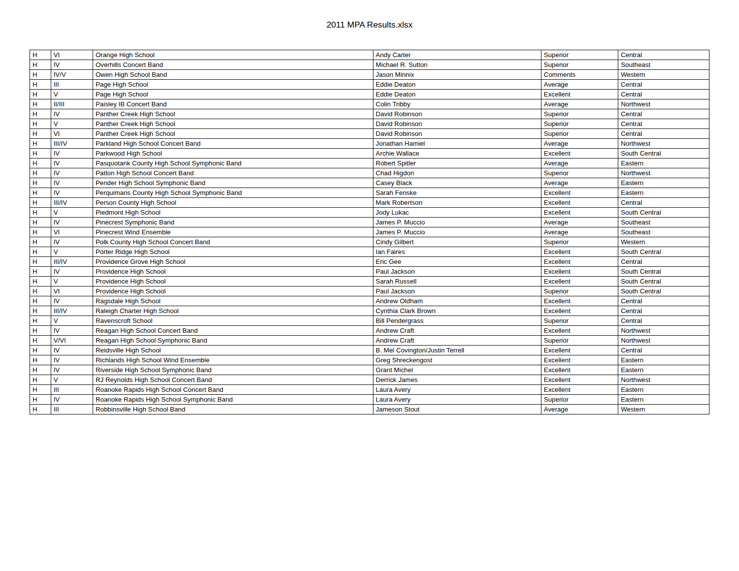2011 MPA Results.xlsx
| H | VI | Orange High School | Andy Carter | Superior | Central |
| H | IV | Overhills Concert Band | Michael R. Sutton | Superior | Southeast |
| H | IV/V | Owen High School Band | Jason Minnix | Comments | Western |
| H | III | Page High School | Eddie Deaton | Average | Central |
| H | V | Page High School | Eddie Deaton | Excellent | Central |
| H | II/III | Paisley IB Concert Band | Colin Tribby | Average | Northwest |
| H | IV | Panther Creek High School | David Robinson | Superior | Central |
| H | V | Panther Creek High School | David Robinson | Superior | Central |
| H | VI | Panther Creek High School | David Robinson | Superior | Central |
| H | III/IV | Parkland High School Concert Band | Jonathan Hamiel | Average | Northwest |
| H | IV | Parkwood High School | Archie Wallace | Excellent | South Central |
| H | IV | Pasquotank County High School Symphonic Band | Robert Spitler | Average | Eastern |
| H | IV | Patton High School Concert Band | Chad Higdon | Superior | Northwest |
| H | IV | Pender High School Symphonic Band | Casey Black | Average | Eastern |
| H | IV | Perquimans County High School Symphonic Band | Sarah Fenske | Excellent | Eastern |
| H | III/IV | Person County High School | Mark Robertson | Excellent | Central |
| H | V | Piedmont High School | Jody Lukac | Excellent | South Central |
| H | IV | Pinecrest Symphonic Band | James P. Muccio | Average | Southeast |
| H | VI | Pinecrest Wind Ensemble | James P. Muccio | Average | Southeast |
| H | IV | Polk County High School Concert Band | Cindy Gilbert | Superior | Western |
| H | V | Porter Ridge High School | Ian Faires | Excellent | South Central |
| H | III/IV | Providence Grove High School | Eric Gee | Excellent | Central |
| H | IV | Providence High School | Paul Jackson | Excellent | South Central |
| H | V | Providence High School | Sarah Russell | Excellent | South Central |
| H | VI | Providence High School | Paul Jackson | Superior | South Central |
| H | IV | Ragsdale High School | Andrew Oldham | Excellent | Central |
| H | III/IV | Raleigh Charter High School | Cynthia Clark Brown | Excellent | Central |
| H | V | Ravenscroft School | Bill Pendergrass | Superior | Central |
| H | IV | Reagan High School Concert Band | Andrew Craft | Excellent | Northwest |
| H | V/VI | Reagan High School Symphonic Band | Andrew Craft | Superior | Northwest |
| H | IV | Reidsville High School | B. Mel Covington/Justin Terrell | Excellent | Central |
| H | IV | Richlands High School Wind Ensemble | Greg Shreckengost | Excellent | Eastern |
| H | IV | Riverside High School Symphonic Band | Grant Michel | Excellent | Eastern |
| H | V | RJ Reynolds High School Concert Band | Derrick James | Excellent | Northwest |
| H | III | Roanoke Rapids High School Concert Band | Laura Avery | Excellent | Eastern |
| H | IV | Roanoke Rapids High School Symphonic Band | Laura Avery | Superior | Eastern |
| H | III | Robbinsville High School Band | Jameson Stout | Average | Western |